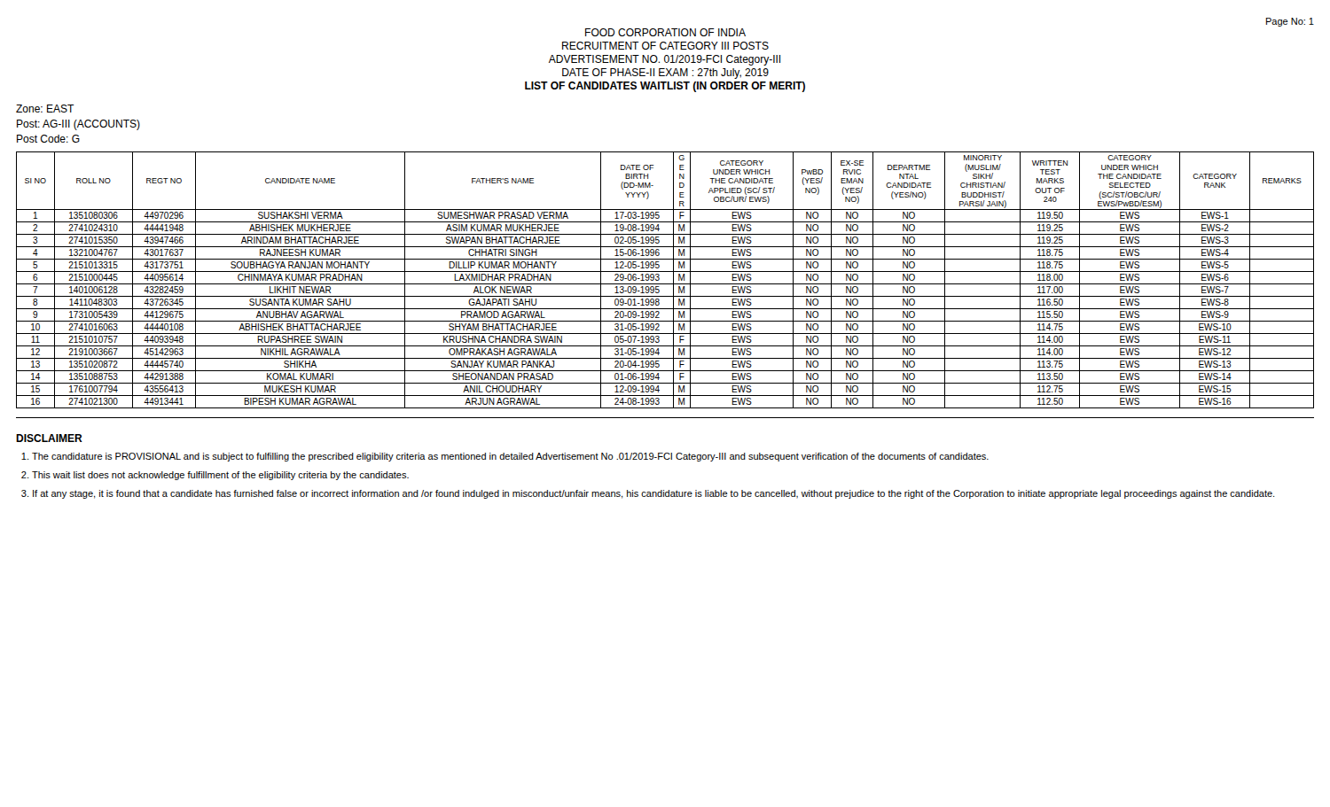Page No: 1
FOOD CORPORATION OF INDIA
RECRUITMENT OF CATEGORY III POSTS
ADVERTISEMENT NO. 01/2019-FCI Category-III
DATE OF PHASE-II EXAM : 27th July, 2019
LIST OF CANDIDATES WAITLIST (IN ORDER OF MERIT)
Zone: EAST
Post: AG-III (ACCOUNTS)
Post Code: G
| SI NO | ROLL NO | REGT NO | CANDIDATE NAME | FATHER'S NAME | DATE OF BIRTH (DD-MM- YYYY) | G E N D E R | CATEGORY UNDER WHICH THE CANDIDATE APPLIED (SC/ ST/ OBC/UR/ EWS) | PwBD (YES/ NO) | EX-SE RVIC EMAN (YES/ NO) | DEPARTME NTAL CANDIDATE (YES/NO) | MINORITY (MUSLIM/ SIKH/ CHRISTIAN/ BUDDHIST/ PARSI/ JAIN) | WRITTEN TEST MARKS OUT OF 240 | CATEGORY UNDER WHICH THE CANDIDATE SELECTED (SC/ST/OBC/UR/ EWS/PwBD/ESM) | CATEGORY RANK | REMARKS |
| --- | --- | --- | --- | --- | --- | --- | --- | --- | --- | --- | --- | --- | --- | --- | --- |
| 1 | 1351080306 | 44970296 | SUSHAKSHI VERMA | SUMESHWAR PRASAD VERMA | 17-03-1995 | F | EWS | NO | NO | NO | | 119.50 | EWS | EWS-1 | |
| 2 | 2741024310 | 44441948 | ABHISHEK MUKHERJEE | ASIM KUMAR MUKHERJEE | 19-08-1994 | M | EWS | NO | NO | NO | | 119.25 | EWS | EWS-2 | |
| 3 | 2741015350 | 43947466 | ARINDAM BHATTACHARJEE | SWAPAN BHATTACHARJEE | 02-05-1995 | M | EWS | NO | NO | NO | | 119.25 | EWS | EWS-3 | |
| 4 | 1321004767 | 43017637 | RAJNEESH KUMAR | CHHATRI SINGH | 15-06-1996 | M | EWS | NO | NO | NO | | 118.75 | EWS | EWS-4 | |
| 5 | 2151013315 | 43173751 | SOUBHAGYA RANJAN MOHANTY | DILLIP KUMAR MOHANTY | 12-05-1995 | M | EWS | NO | NO | NO | | 118.75 | EWS | EWS-5 | |
| 6 | 2151000445 | 44095614 | CHINMAYA KUMAR PRADHAN | LAXMIDHAR PRADHAN | 29-06-1993 | M | EWS | NO | NO | NO | | 118.00 | EWS | EWS-6 | |
| 7 | 1401006128 | 43282459 | LIKHIT NEWAR | ALOK NEWAR | 13-09-1995 | M | EWS | NO | NO | NO | | 117.00 | EWS | EWS-7 | |
| 8 | 1411048303 | 43726345 | SUSANTA KUMAR SAHU | GAJAPATI SAHU | 09-01-1998 | M | EWS | NO | NO | NO | | 116.50 | EWS | EWS-8 | |
| 9 | 1731005439 | 44129675 | ANUBHAV AGARWAL | PRAMOD AGARWAL | 20-09-1992 | M | EWS | NO | NO | NO | | 115.50 | EWS | EWS-9 | |
| 10 | 2741016063 | 44440108 | ABHISHEK BHATTACHARJEE | SHYAM BHATTACHARJEE | 31-05-1992 | M | EWS | NO | NO | NO | | 114.75 | EWS | EWS-10 | |
| 11 | 2151010757 | 44093948 | RUPASHREE SWAIN | KRUSHNA CHANDRA SWAIN | 05-07-1993 | F | EWS | NO | NO | NO | | 114.00 | EWS | EWS-11 | |
| 12 | 2191003667 | 45142963 | NIKHIL AGRAWALA | OMPRAKASH AGRAWALA | 31-05-1994 | M | EWS | NO | NO | NO | | 114.00 | EWS | EWS-12 | |
| 13 | 1351020872 | 44445740 | SHIKHA | SANJAY KUMAR PANKAJ | 20-04-1995 | F | EWS | NO | NO | NO | | 113.75 | EWS | EWS-13 | |
| 14 | 1351088753 | 44291388 | KOMAL KUMARI | SHEONANDAN PRASAD | 01-06-1994 | F | EWS | NO | NO | NO | | 113.50 | EWS | EWS-14 | |
| 15 | 1761007794 | 43556413 | MUKESH KUMAR | ANIL CHOUDHARY | 12-09-1994 | M | EWS | NO | NO | NO | | 112.75 | EWS | EWS-15 | |
| 16 | 2741021300 | 44913441 | BIPESH KUMAR AGRAWAL | ARJUN AGRAWAL | 24-08-1993 | M | EWS | NO | NO | NO | | 112.50 | EWS | EWS-16 | |
DISCLAIMER
The candidature is PROVISIONAL and is subject to fulfilling the prescribed eligibility criteria as mentioned in detailed Advertisement No .01/2019-FCI Category-III and subsequent verification of the documents of candidates.
This wait list does not acknowledge fulfillment of the eligibility criteria by the candidates.
If at any stage, it is found that a candidate has furnished false or incorrect information and /or found indulged in misconduct/unfair means, his candidature is liable to be cancelled, without prejudice to the right of the Corporation to initiate appropriate legal proceedings against the candidate.